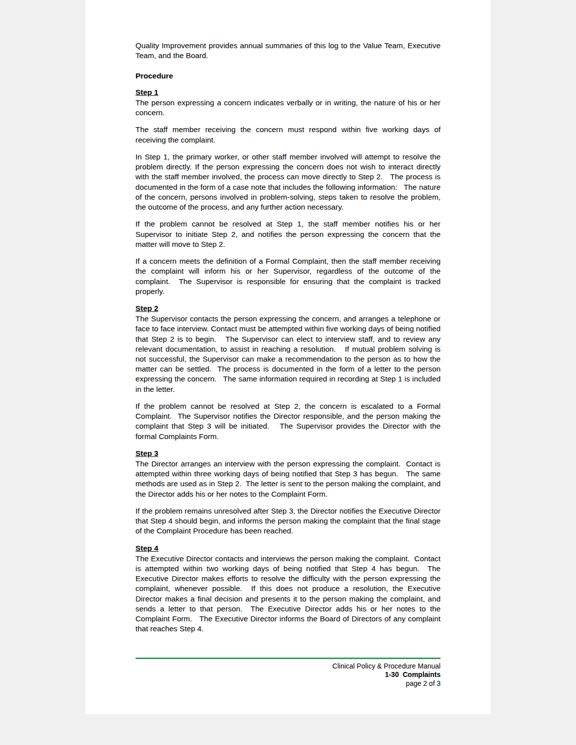Quality Improvement provides annual summaries of this log to the Value Team, Executive Team, and the Board.
Procedure
Step 1
The person expressing a concern indicates verbally or in writing, the nature of his or her concern.
The staff member receiving the concern must respond within five working days of receiving the complaint.
In Step 1, the primary worker, or other staff member involved will attempt to resolve the problem directly. If the person expressing the concern does not wish to interact directly with the staff member involved, the process can move directly to Step 2. The process is documented in the form of a case note that includes the following information: The nature of the concern, persons involved in problem-solving, steps taken to resolve the problem, the outcome of the process, and any further action necessary.
If the problem cannot be resolved at Step 1, the staff member notifies his or her Supervisor to initiate Step 2, and notifies the person expressing the concern that the matter will move to Step 2.
If a concern meets the definition of a Formal Complaint, then the staff member receiving the complaint will inform his or her Supervisor, regardless of the outcome of the complaint. The Supervisor is responsible for ensuring that the complaint is tracked properly.
Step 2
The Supervisor contacts the person expressing the concern, and arranges a telephone or face to face interview. Contact must be attempted within five working days of being notified that Step 2 is to begin. The Supervisor can elect to interview staff, and to review any relevant documentation, to assist in reaching a resolution. If mutual problem solving is not successful, the Supervisor can make a recommendation to the person as to how the matter can be settled. The process is documented in the form of a letter to the person expressing the concern. The same information required in recording at Step 1 is included in the letter.
If the problem cannot be resolved at Step 2, the concern is escalated to a Formal Complaint. The Supervisor notifies the Director responsible, and the person making the complaint that Step 3 will be initiated. The Supervisor provides the Director with the formal Complaints Form.
Step 3
The Director arranges an interview with the person expressing the complaint. Contact is attempted within three working days of being notified that Step 3 has begun. The same methods are used as in Step 2. The letter is sent to the person making the complaint, and the Director adds his or her notes to the Complaint Form.
If the problem remains unresolved after Step 3, the Director notifies the Executive Director that Step 4 should begin, and informs the person making the complaint that the final stage of the Complaint Procedure has been reached.
Step 4
The Executive Director contacts and interviews the person making the complaint. Contact is attempted within two working days of being notified that Step 4 has begun. The Executive Director makes efforts to resolve the difficulty with the person expressing the complaint, whenever possible. If this does not produce a resolution, the Executive Director makes a final decision and presents it to the person making the complaint, and sends a letter to that person. The Executive Director adds his or her notes to the Complaint Form. The Executive Director informs the Board of Directors of any complaint that reaches Step 4.
Clinical Policy & Procedure Manual
1-30 Complaints
page 2 of 3